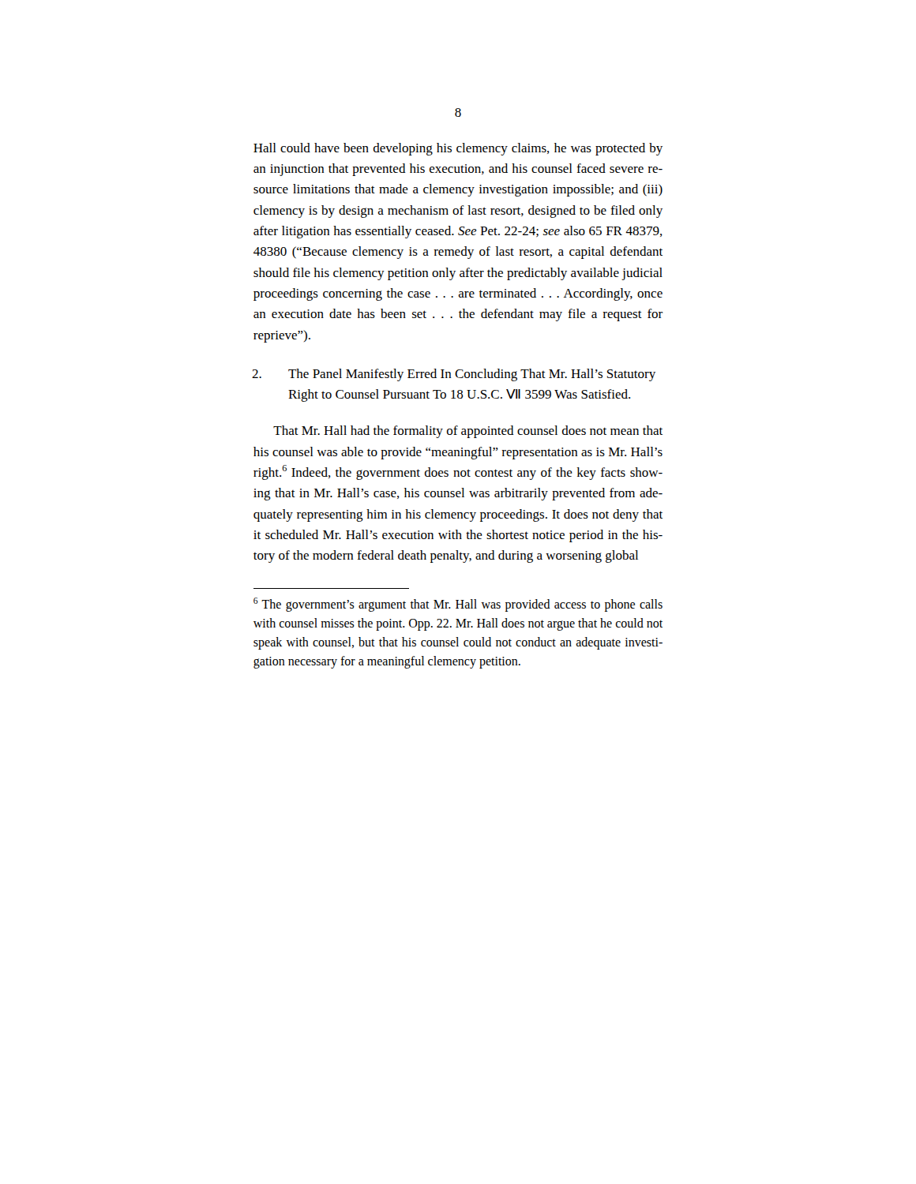8
Hall could have been developing his clemency claims, he was protected by an injunction that prevented his execution, and his counsel faced severe resource limitations that made a clemency investigation impossible; and (iii) clemency is by design a mechanism of last resort, designed to be filed only after litigation has essentially ceased. See Pet. 22-24; see also 65 FR 48379, 48380 (“Because clemency is a remedy of last resort, a capital defendant should file his clemency petition only after the predictably available judicial proceedings concerning the case . . . are terminated . . . Accordingly, once an execution date has been set . . . the defendant may file a request for reprieve”).
2. The Panel Manifestly Erred In Concluding That Mr. Hall’s Statutory Right to Counsel Pursuant To 18 U.S.C. Ⅶ 3599 Was Satisfied.
That Mr. Hall had the formality of appointed counsel does not mean that his counsel was able to provide “meaningful” representation as is Mr. Hall’s right.6 Indeed, the government does not contest any of the key facts showing that in Mr. Hall’s case, his counsel was arbitrarily prevented from adequately representing him in his clemency proceedings. It does not deny that it scheduled Mr. Hall’s execution with the shortest notice period in the history of the modern federal death penalty, and during a worsening global
6 The government’s argument that Mr. Hall was provided access to phone calls with counsel misses the point. Opp. 22. Mr. Hall does not argue that he could not speak with counsel, but that his counsel could not conduct an adequate investigation necessary for a meaningful clemency petition.